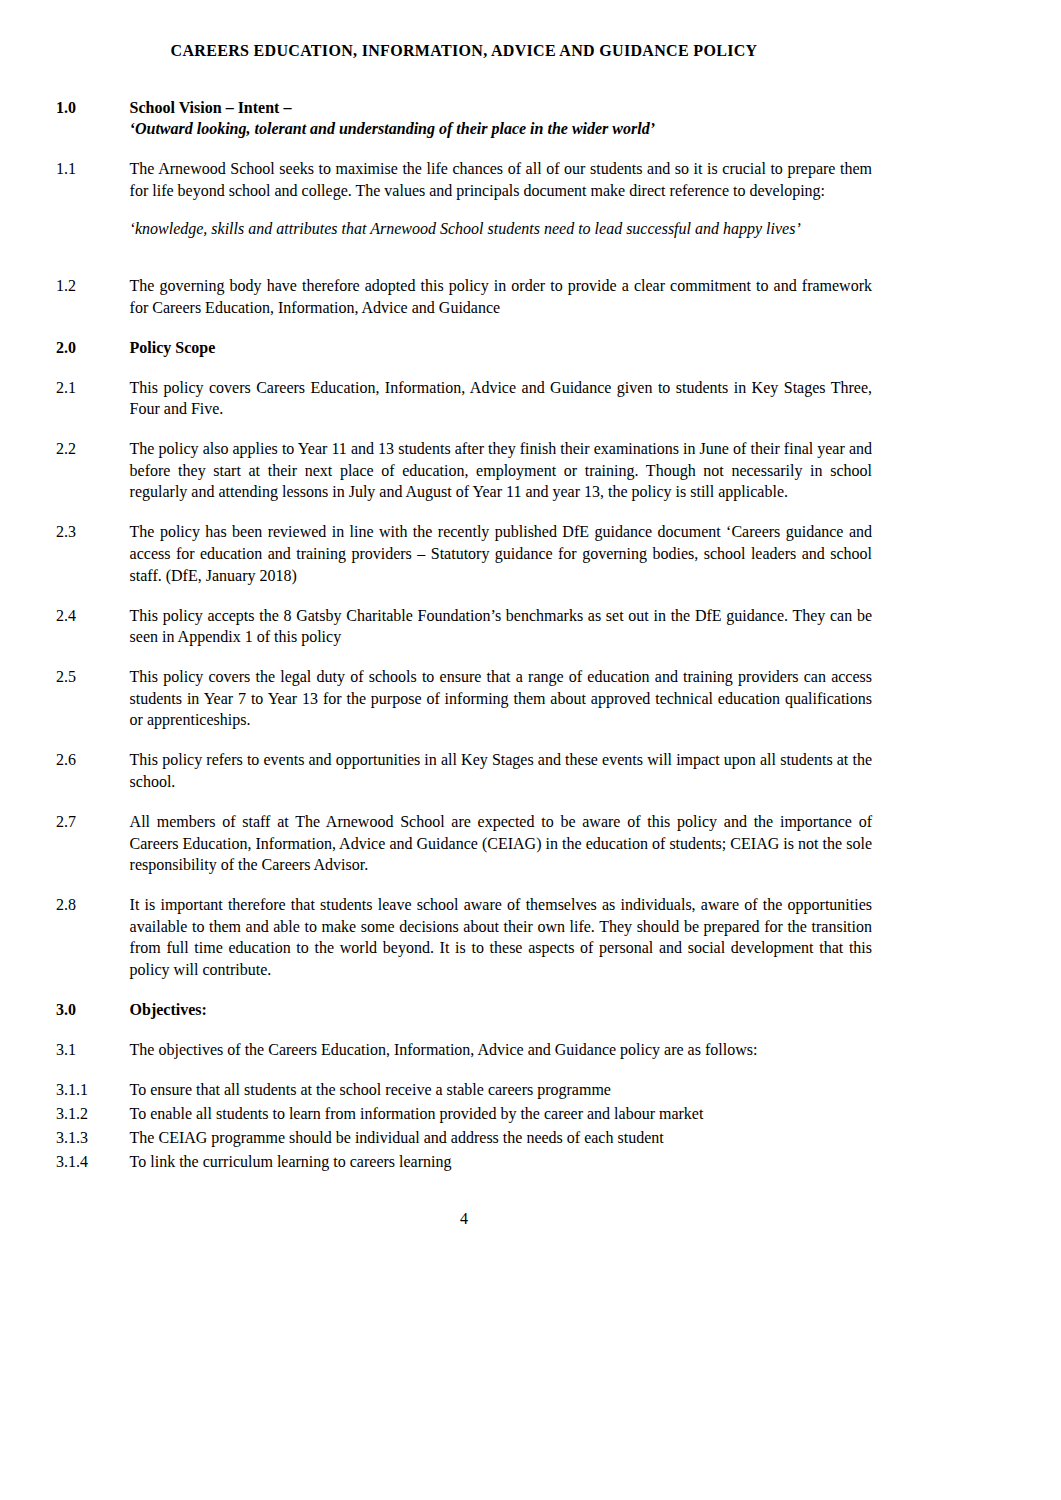CAREERS EDUCATION, INFORMATION, ADVICE AND GUIDANCE POLICY
1.0
School Vision – Intent –
‘Outward looking, tolerant and understanding of their place in the wider world’
1.1
The Arnewood School seeks to maximise the life chances of all of our students and so it is crucial to prepare them for life beyond school and college. The values and principals document make direct reference to developing:
‘knowledge, skills and attributes that Arnewood School students need to lead successful and happy lives’
1.2
The governing body have therefore adopted this policy in order to provide a clear commitment to and framework for Careers Education, Information, Advice and Guidance
2.0
Policy Scope
2.1
This policy covers Careers Education, Information, Advice and Guidance given to students in Key Stages Three, Four and Five.
2.2
The policy also applies to Year 11 and 13 students after they finish their examinations in June of their final year and before they start at their next place of education, employment or training. Though not necessarily in school regularly and attending lessons in July and August of Year 11 and year 13, the policy is still applicable.
2.3
The policy has been reviewed in line with the recently published DfE guidance document ‘Careers guidance and access for education and training providers – Statutory guidance for governing bodies, school leaders and school staff. (DfE, January 2018)
2.4
This policy accepts the 8 Gatsby Charitable Foundation’s benchmarks as set out in the DfE guidance. They can be seen in Appendix 1 of this policy
2.5
This policy covers the legal duty of schools to ensure that a range of education and training providers can access students in Year 7 to Year 13 for the purpose of informing them about approved technical education qualifications or apprenticeships.
2.6
This policy refers to events and opportunities in all Key Stages and these events will impact upon all students at the school.
2.7
All members of staff at The Arnewood School are expected to be aware of this policy and the importance of Careers Education, Information, Advice and Guidance (CEIAG) in the education of students; CEIAG is not the sole responsibility of the Careers Advisor.
2.8
It is important therefore that students leave school aware of themselves as individuals, aware of the opportunities available to them and able to make some decisions about their own life. They should be prepared for the transition from full time education to the world beyond. It is to these aspects of personal and social development that this policy will contribute.
3.0
Objectives:
3.1
The objectives of the Careers Education, Information, Advice and Guidance policy are as follows:
3.1.1
To ensure that all students at the school receive a stable careers programme
3.1.2
To enable all students to learn from information provided by the career and labour market
3.1.3
The CEIAG programme should be individual and address the needs of each student
3.1.4
To link the curriculum learning to careers learning
4